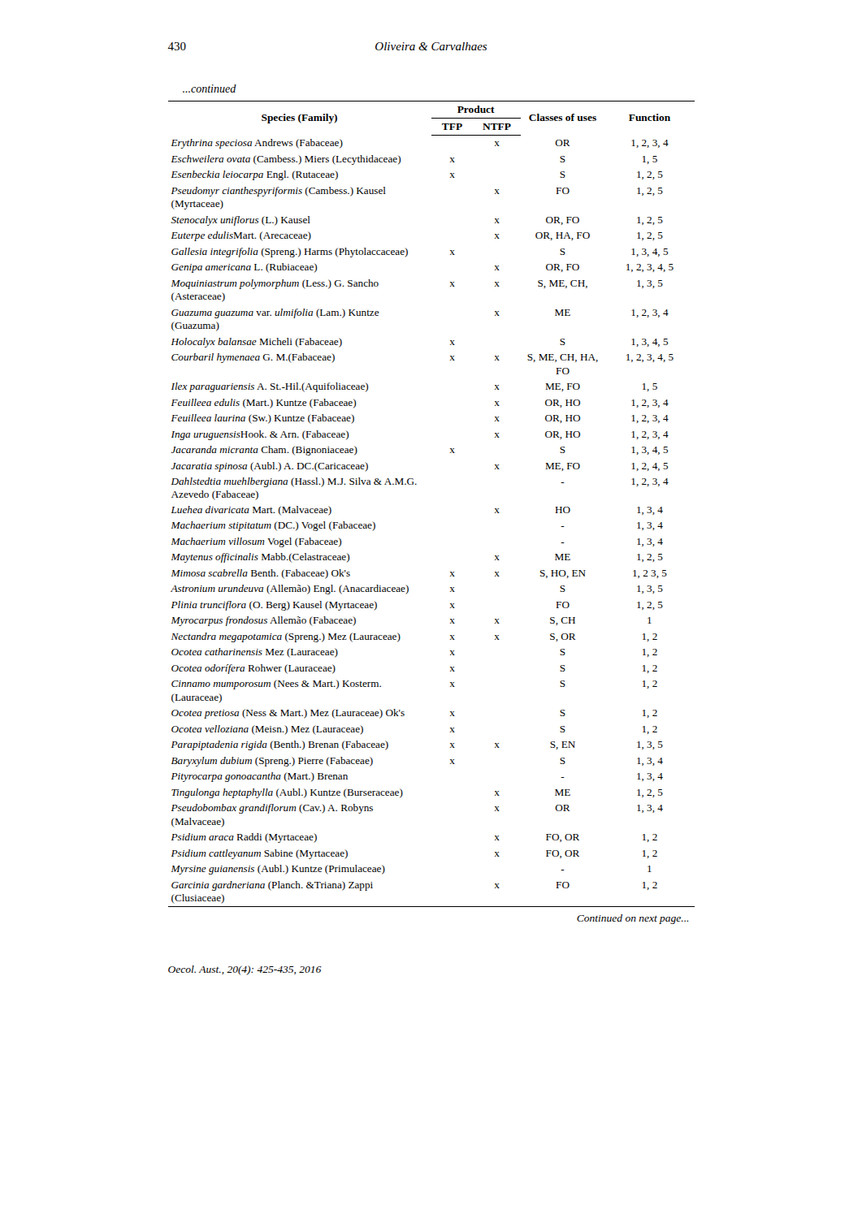430
Oliveira & Carvalhaes
...continued
| Species (Family) | Product | Classes of uses | Function |
| --- | --- | --- | --- |
| TFP | NTFP |
| Erythrina speciosa Andrews (Fabaceae) | | x | OR | 1, 2, 3, 4 |
| Eschweilera ovata (Cambess.) Miers (Lecythidaceae) | x | | S | 1, 5 |
| Esenbeckia leiocarpa Engl. (Rutaceae) | x | | S | 1, 2, 5 |
| Pseudomyr cianthespyriformis (Cambess.) Kausel (Myrtaceae) | | x | FO | 1, 2, 5 |
| Stenocalyx uniflorus (L.) Kausel | | x | OR, FO | 1, 2, 5 |
| Euterpe edulis Mart. (Arecaceae) | | x | OR, HA, FO | 1, 2, 5 |
| Gallesia integrifolia (Spreng.) Harms (Phytolaccaceae) | x | | S | 1, 3, 4, 5 |
| Genipa americana L. (Rubiaceae) | | x | OR, FO | 1, 2, 3, 4, 5 |
| Moquiniastrum polymorphum (Less.) G. Sancho (Asteraceae) | x | x | S, ME, CH, | 1, 3, 5 |
| Guazuma guazuma var. ulmifolia (Lam.) Kuntze (Guazuma) | | x | ME | 1, 2, 3, 4 |
| Holocalyx balansae Micheli (Fabaceae) | x | | S | 1, 3, 4, 5 |
| Courbaril hymenaea G. M.(Fabaceae) | x | x | S, ME, CH, HA, FO | 1, 2, 3, 4, 5 |
| Ilex paraguariensis A. St.-Hil.(Aquifoliaceae) | | x | ME, FO | 1, 5 |
| Feuilleea edulis (Mart.) Kuntze (Fabaceae) | | x | OR, HO | 1, 2, 3, 4 |
| Feuilleea laurina (Sw.) Kuntze (Fabaceae) | | x | OR, HO | 1, 2, 3, 4 |
| Inga uruguensis Hook. & Arn. (Fabaceae) | | x | OR, HO | 1, 2, 3, 4 |
| Jacaranda micranta Cham. (Bignoniaceae) | x | | S | 1, 3, 4, 5 |
| Jacaratia spinosa (Aubl.) A. DC.(Caricaceae) | | x | ME, FO | 1, 2, 4, 5 |
| Dahlstedtia muehlbergiana (Hassl.) M.J. Silva & A.M.G. Azevedo (Fabaceae) | | | - | 1, 2, 3, 4 |
| Luehea divaricata Mart. (Malvaceae) | | x | HO | 1, 3, 4 |
| Machaerium stipitatum (DC.) Vogel (Fabaceae) | | | - | 1, 3, 4 |
| Machaerium villosum Vogel (Fabaceae) | | | - | 1, 3, 4 |
| Maytenus officinalis Mabb.(Celastraceae) | | x | ME | 1, 2, 5 |
| Mimosa scabrella Benth. (Fabaceae) Ok's | x | x | S, HO, EN | 1, 2 3, 5 |
| Astronium urundeuva (Allemão) Engl. (Anacardiaceae) | x | | S | 1, 3, 5 |
| Plinia trunciflora (O. Berg) Kausel (Myrtaceae) | x | | FO | 1, 2, 5 |
| Myrocarpus frondosus Allemão (Fabaceae) | x | x | S, CH | 1 |
| Nectandra megapotamica (Spreng.) Mez (Lauraceae) | x | x | S, OR | 1, 2 |
| Ocotea catharinensis Mez (Lauraceae) | x | | S | 1, 2 |
| Ocotea odorífera Rohwer (Lauraceae) | x | | S | 1, 2 |
| Cinnamo mumporosum (Nees & Mart.) Kosterm. (Lauraceae) | x | | S | 1, 2 |
| Ocotea pretiosa (Ness & Mart.) Mez (Lauraceae) Ok's | x | | S | 1, 2 |
| Ocotea velloziana (Meisn.) Mez (Lauraceae) | x | | S | 1, 2 |
| Parapiptadenia rigida (Benth.) Brenan (Fabaceae) | x | x | S, EN | 1, 3, 5 |
| Baryxylum dubium (Spreng.) Pierre (Fabaceae) | x | | S | 1, 3, 4 |
| Pityrocarpa gonoacantha (Mart.) Brenan | | | - | 1, 3, 4 |
| Tingulonga heptaphylla (Aubl.) Kuntze (Burseraceae) | | x | ME | 1, 2, 5 |
| Pseudobombax grandiflorum (Cav.) A. Robyns (Malvaceae) | | x | OR | 1, 3, 4 |
| Psidium araca Raddi (Myrtaceae) | | x | FO, OR | 1, 2 |
| Psidium cattleyanum Sabine (Myrtaceae) | | x | FO, OR | 1, 2 |
| Myrsine guianensis (Aubl.) Kuntze (Primulaceae) | | | - | 1 |
| Garcinia gardneriana (Planch. &Triana) Zappi (Clusiaceae) | | x | FO | 1, 2 |
Continued on next page...
Oecol. Aust., 20(4): 425-435, 2016